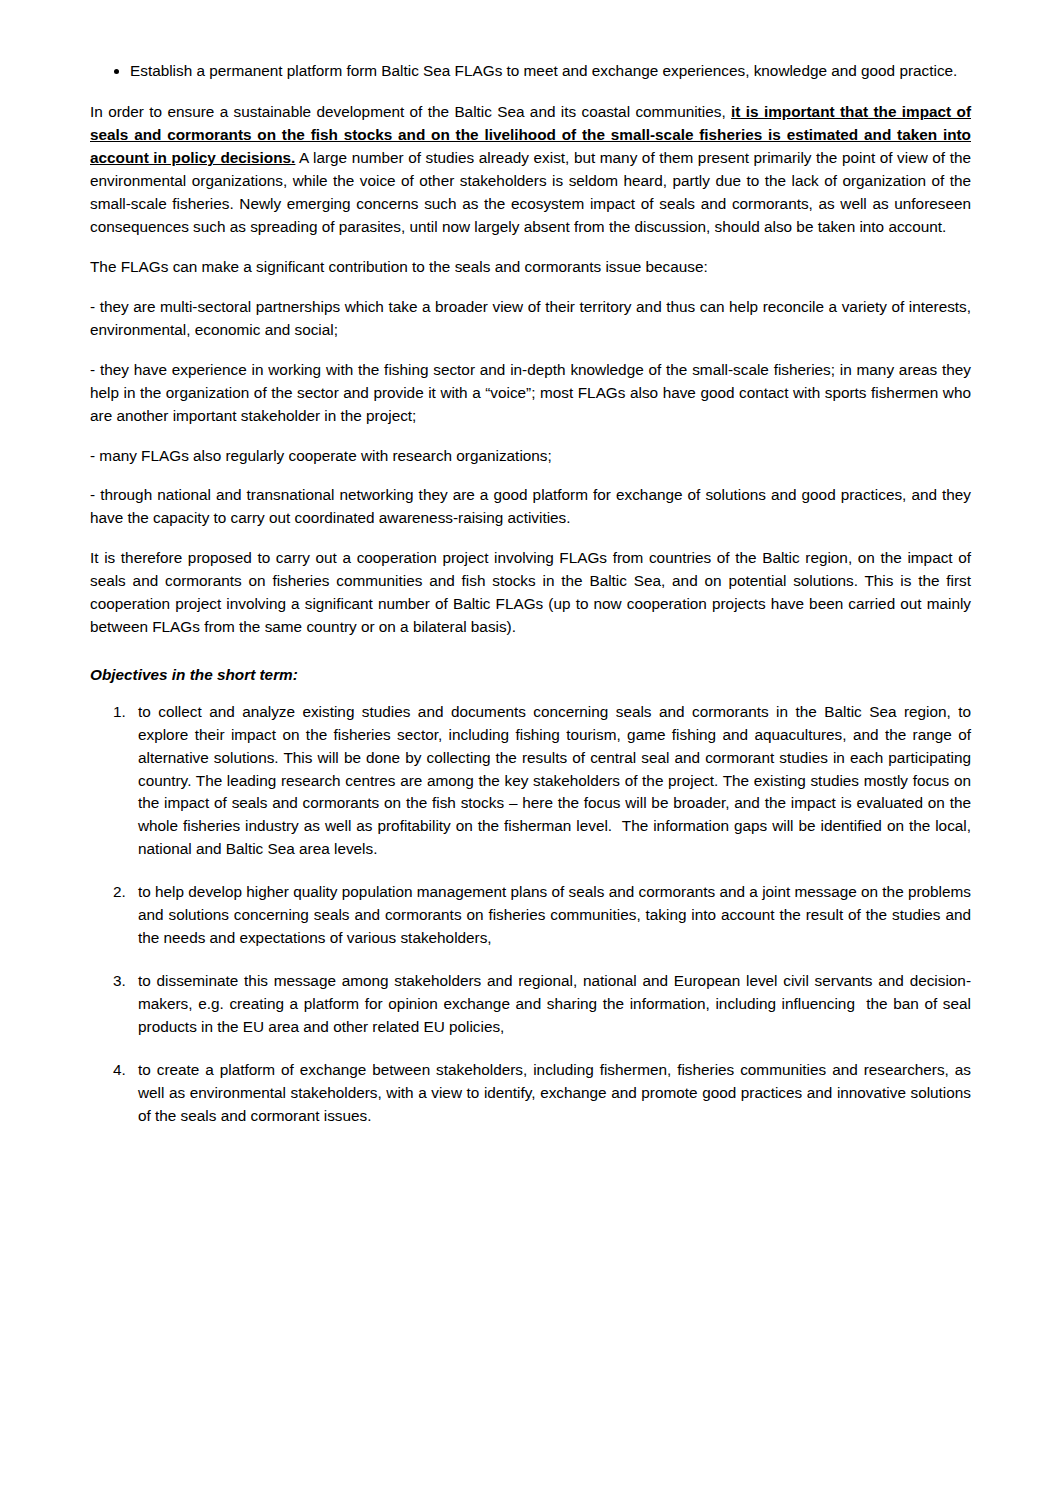Establish a permanent platform form Baltic Sea FLAGs to meet and exchange experiences, knowledge and good practice.
In order to ensure a sustainable development of the Baltic Sea and its coastal communities, it is important that the impact of seals and cormorants on the fish stocks and on the livelihood of the small-scale fisheries is estimated and taken into account in policy decisions. A large number of studies already exist, but many of them present primarily the point of view of the environmental organizations, while the voice of other stakeholders is seldom heard, partly due to the lack of organization of the small-scale fisheries. Newly emerging concerns such as the ecosystem impact of seals and cormorants, as well as unforeseen consequences such as spreading of parasites, until now largely absent from the discussion, should also be taken into account.
The FLAGs can make a significant contribution to the seals and cormorants issue because:
- they are multi-sectoral partnerships which take a broader view of their territory and thus can help reconcile a variety of interests, environmental, economic and social;
- they have experience in working with the fishing sector and in-depth knowledge of the small-scale fisheries; in many areas they help in the organization of the sector and provide it with a “voice”; most FLAGs also have good contact with sports fishermen who are another important stakeholder in the project;
- many FLAGs also regularly cooperate with research organizations;
- through national and transnational networking they are a good platform for exchange of solutions and good practices, and they have the capacity to carry out coordinated awareness-raising activities.
It is therefore proposed to carry out a cooperation project involving FLAGs from countries of the Baltic region, on the impact of seals and cormorants on fisheries communities and fish stocks in the Baltic Sea, and on potential solutions. This is the first cooperation project involving a significant number of Baltic FLAGs (up to now cooperation projects have been carried out mainly between FLAGs from the same country or on a bilateral basis).
Objectives in the short term:
to collect and analyze existing studies and documents concerning seals and cormorants in the Baltic Sea region, to explore their impact on the fisheries sector, including fishing tourism, game fishing and aquacultures, and the range of alternative solutions. This will be done by collecting the results of central seal and cormorant studies in each participating country. The leading research centres are among the key stakeholders of the project. The existing studies mostly focus on the impact of seals and cormorants on the fish stocks – here the focus will be broader, and the impact is evaluated on the whole fisheries industry as well as profitability on the fisherman level. The information gaps will be identified on the local, national and Baltic Sea area levels.
to help develop higher quality population management plans of seals and cormorants and a joint message on the problems and solutions concerning seals and cormorants on fisheries communities, taking into account the result of the studies and the needs and expectations of various stakeholders,
to disseminate this message among stakeholders and regional, national and European level civil servants and decision-makers, e.g. creating a platform for opinion exchange and sharing the information, including influencing the ban of seal products in the EU area and other related EU policies,
to create a platform of exchange between stakeholders, including fishermen, fisheries communities and researchers, as well as environmental stakeholders, with a view to identify, exchange and promote good practices and innovative solutions of the seals and cormorant issues.